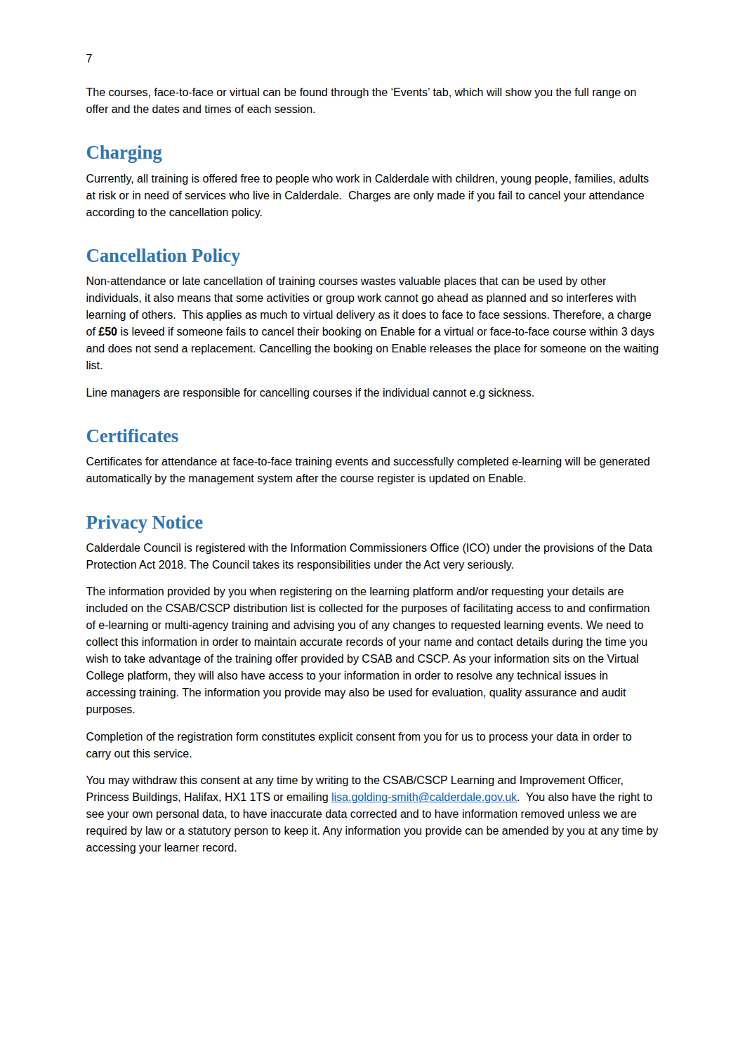7
The courses, face-to-face or virtual can be found through the ‘Events’ tab, which will show you the full range on offer and the dates and times of each session.
Charging
Currently, all training is offered free to people who work in Calderdale with children, young people, families, adults at risk or in need of services who live in Calderdale. Charges are only made if you fail to cancel your attendance according to the cancellation policy.
Cancellation Policy
Non-attendance or late cancellation of training courses wastes valuable places that can be used by other individuals, it also means that some activities or group work cannot go ahead as planned and so interferes with learning of others. This applies as much to virtual delivery as it does to face to face sessions. Therefore, a charge of £50 is leveed if someone fails to cancel their booking on Enable for a virtual or face-to-face course within 3 days and does not send a replacement. Cancelling the booking on Enable releases the place for someone on the waiting list.
Line managers are responsible for cancelling courses if the individual cannot e.g sickness.
Certificates
Certificates for attendance at face-to-face training events and successfully completed e-learning will be generated automatically by the management system after the course register is updated on Enable.
Privacy Notice
Calderdale Council is registered with the Information Commissioners Office (ICO) under the provisions of the Data Protection Act 2018. The Council takes its responsibilities under the Act very seriously.
The information provided by you when registering on the learning platform and/or requesting your details are included on the CSAB/CSCP distribution list is collected for the purposes of facilitating access to and confirmation of e-learning or multi-agency training and advising you of any changes to requested learning events. We need to collect this information in order to maintain accurate records of your name and contact details during the time you wish to take advantage of the training offer provided by CSAB and CSCP. As your information sits on the Virtual College platform, they will also have access to your information in order to resolve any technical issues in accessing training. The information you provide may also be used for evaluation, quality assurance and audit purposes.
Completion of the registration form constitutes explicit consent from you for us to process your data in order to carry out this service.
You may withdraw this consent at any time by writing to the CSAB/CSCP Learning and Improvement Officer, Princess Buildings, Halifax, HX1 1TS or emailing lisa.golding-smith@calderdale.gov.uk. You also have the right to see your own personal data, to have inaccurate data corrected and to have information removed unless we are required by law or a statutory person to keep it. Any information you provide can be amended by you at any time by accessing your learner record.